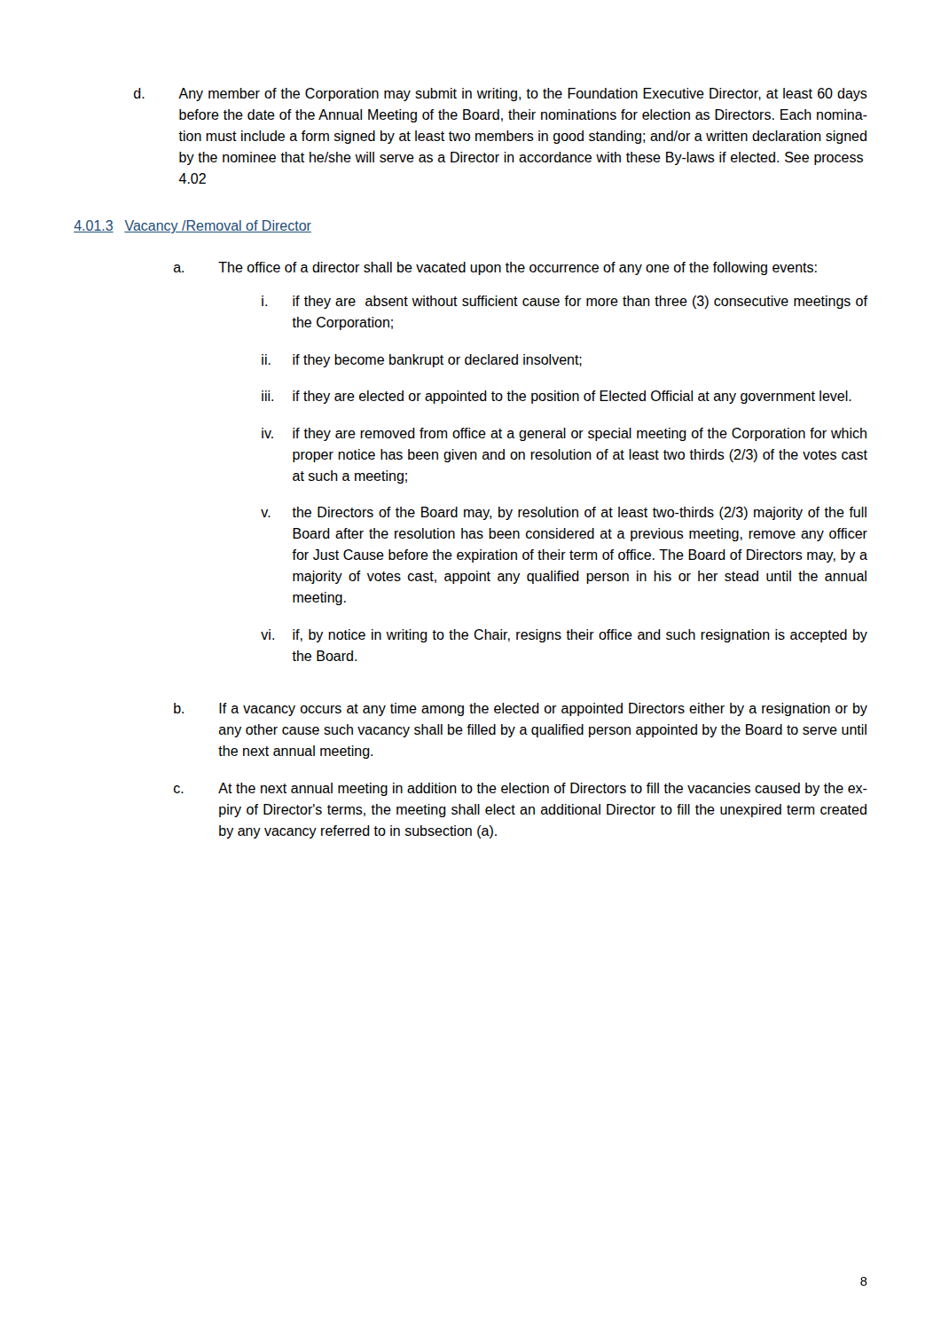d.
Any member of the Corporation may submit in writing, to the Foundation Executive Director, at least 60 days before the date of the Annual Meeting of the Board, their nominations for election as Directors. Each nomination must include a form signed by at least two members in good standing; and/or a written declaration signed by the nominee that he/she will serve as a Director in accordance with these By-laws if elected. See process 4.02
4.01.3 Vacancy /Removal of Director
a.
The office of a director shall be vacated upon the occurrence of any one of the following events:
i.
if they are absent without sufficient cause for more than three (3) consecutive meetings of the Corporation;
ii.
if they become bankrupt or declared insolvent;
iii.
if they are elected or appointed to the position of Elected Official at any government level.
iv.
if they are removed from office at a general or special meeting of the Corporation for which proper notice has been given and on resolution of at least two thirds (2/3) of the votes cast at such a meeting;
v.
the Directors of the Board may, by resolution of at least two-thirds (2/3) majority of the full Board after the resolution has been considered at a previous meeting, remove any officer for Just Cause before the expiration of their term of office. The Board of Directors may, by a majority of votes cast, appoint any qualified person in his or her stead until the annual meeting.
vi.
if, by notice in writing to the Chair, resigns their office and such resignation is accepted by the Board.
b.
If a vacancy occurs at any time among the elected or appointed Directors either by a resignation or by any other cause such vacancy shall be filled by a qualified person appointed by the Board to serve until the next annual meeting.
c.
At the next annual meeting in addition to the election of Directors to fill the vacancies caused by the expiry of Director's terms, the meeting shall elect an additional Director to fill the unexpired term created by any vacancy referred to in subsection (a).
8